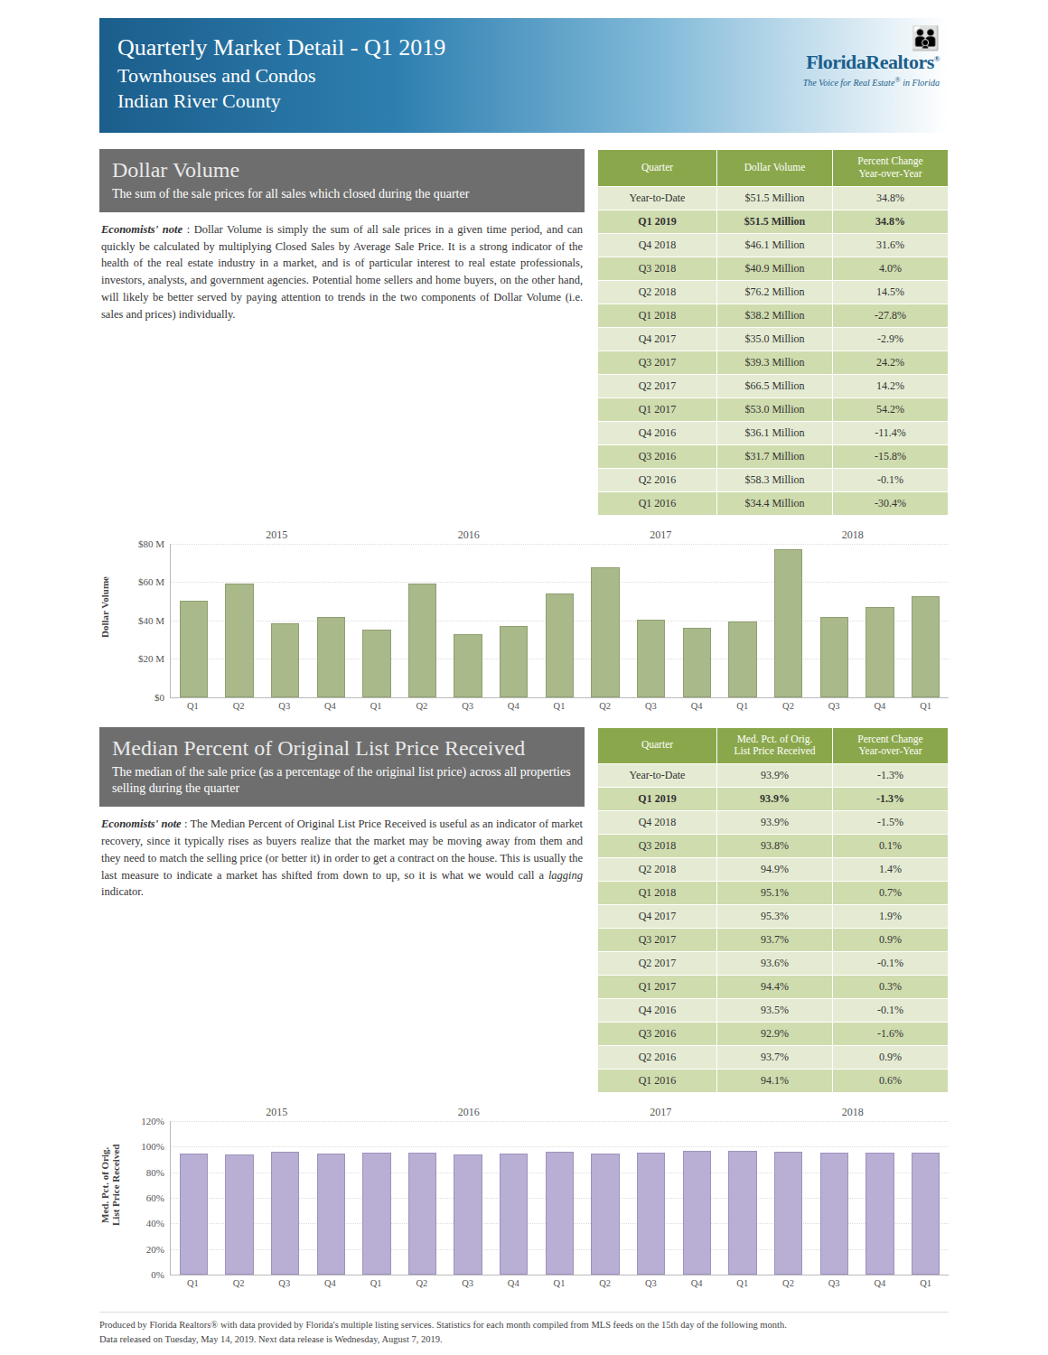Quarterly Market Detail - Q1 2019
Townhouses and Condos
Indian River County
👪
Florida Realtors®
The Voice for Real Estate® in Florida
Dollar Volume
The sum of the sale prices for all sales which closed during the quarter
Economists' note : Dollar Volume is simply the sum of all sale prices in a given time period, and can quickly be calculated by multiplying Closed Sales by Average Sale Price. It is a strong indicator of the health of the real estate industry in a market, and is of particular interest to real estate professionals, investors, analysts, and government agencies. Potential home sellers and home buyers, on the other hand, will likely be better served by paying attention to trends in the two components of Dollar Volume (i.e. sales and prices) individually.
| Quarter | Dollar Volume | Percent Change Year-over-Year |
| --- | --- | --- |
| Year-to-Date | $51.5 Million | 34.8% |
| Q1 2019 | $51.5 Million | 34.8% |
| Q4 2018 | $46.1 Million | 31.6% |
| Q3 2018 | $40.9 Million | 4.0% |
| Q2 2018 | $76.2 Million | 14.5% |
| Q1 2018 | $38.2 Million | -27.8% |
| Q4 2017 | $35.0 Million | -2.9% |
| Q3 2017 | $39.3 Million | 24.2% |
| Q2 2017 | $66.5 Million | 14.2% |
| Q1 2017 | $53.0 Million | 54.2% |
| Q4 2016 | $36.1 Million | -11.4% |
| Q3 2016 | $31.7 Million | -15.8% |
| Q2 2016 | $58.3 Million | -0.1% |
| Q1 2016 | $34.4 Million | -30.4% |
2015
2016
2017
2018
Dollar Volume
$80 M $60 M $40 M $20 M $0
Q1
Q2
Q3
Q4
Q1
Q2
Q3
Q4
Q1
Q2
Q3
Q4
Q1
Q2
Q3
Q4
Q1
Median Percent of Original List Price Received
The median of the sale price (as a percentage of the original list price) across all properties selling during the quarter
Economists' note : The Median Percent of Original List Price Received is useful as an indicator of market recovery, since it typically rises as buyers realize that the market may be moving away from them and they need to match the selling price (or better it) in order to get a contract on the house. This is usually the last measure to indicate a market has shifted from down to up, so it is what we would call a lagging indicator.
| Quarter | Med. Pct. of Orig. List Price Received | Percent Change Year-over-Year |
| --- | --- | --- |
| Year-to-Date | 93.9% | -1.3% |
| Q1 2019 | 93.9% | -1.3% |
| Q4 2018 | 93.9% | -1.5% |
| Q3 2018 | 93.8% | 0.1% |
| Q2 2018 | 94.9% | 1.4% |
| Q1 2018 | 95.1% | 0.7% |
| Q4 2017 | 95.3% | 1.9% |
| Q3 2017 | 93.7% | 0.9% |
| Q2 2017 | 93.6% | -0.1% |
| Q1 2017 | 94.4% | 0.3% |
| Q4 2016 | 93.5% | -0.1% |
| Q3 2016 | 92.9% | -1.6% |
| Q2 2016 | 93.7% | 0.9% |
| Q1 2016 | 94.1% | 0.6% |
2015
2016
2017
2018
Med. Pct. of Orig.
List Price Received
120% 100% 80% 60% 40% 20% 0%
Q1
Q2
Q3
Q4
Q1
Q2
Q3
Q4
Q1
Q2
Q3
Q4
Q1
Q2
Q3
Q4
Q1
Produced by Florida Realtors® with data provided by Florida's multiple listing services. Statistics for each month compiled from MLS feeds on the 15th day of the following month.
Data released on Tuesday, May 14, 2019. Next data release is Wednesday, August 7, 2019.